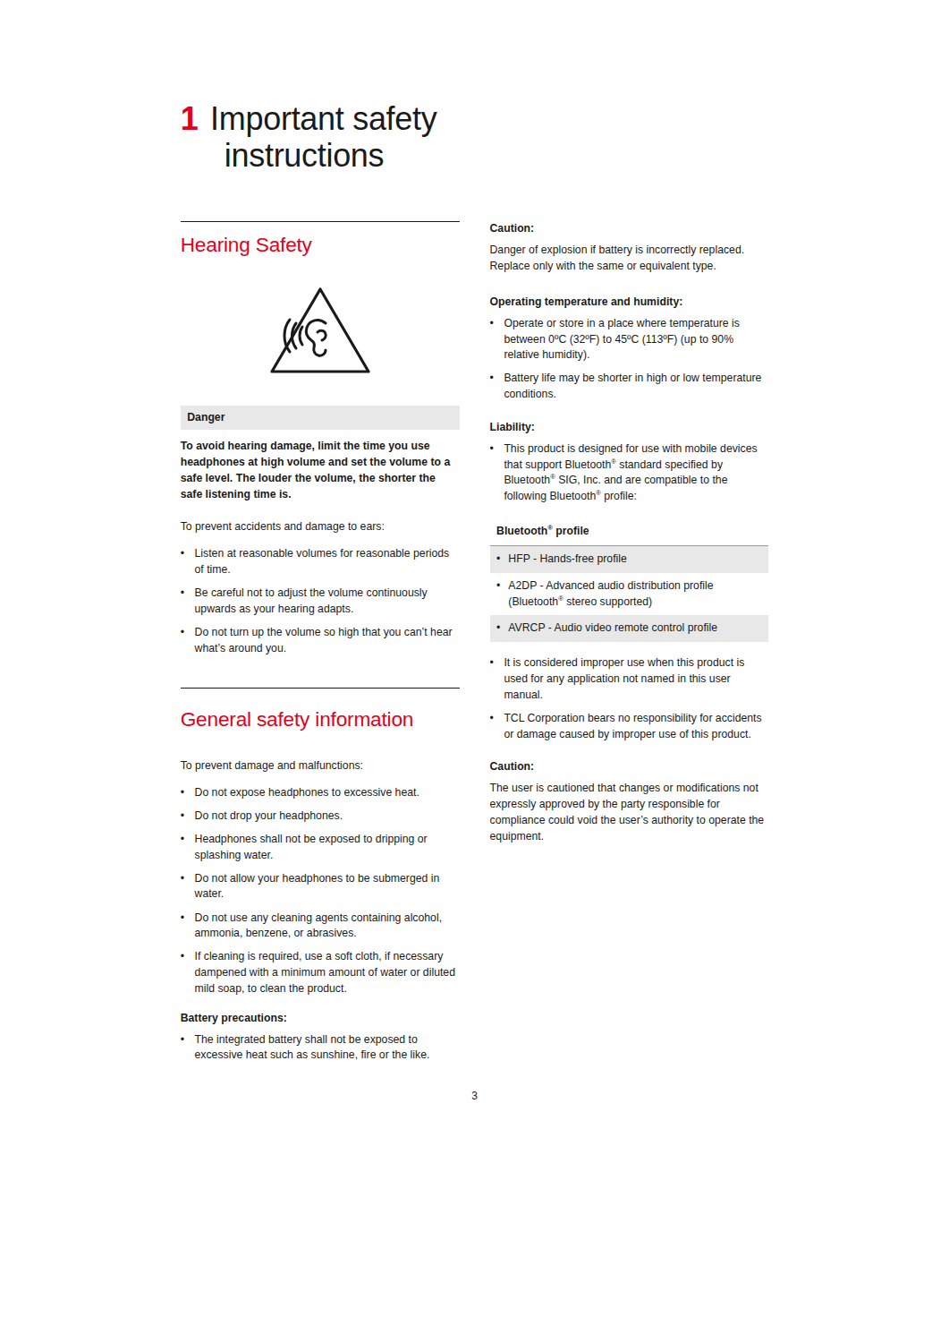1 Important safetyinstructions
Hearing Safety
Danger
To avoid hearing damage, limit the time you use headphones at high volume and set the volume to a safe level. The louder the volume, the shorter the safe listening time is.
To prevent accidents and damage to ears:
Listen at reasonable volumes for reasonable periods of time.
Be careful not to adjust the volume continuously upwards as your hearing adapts.
Do not turn up the volume so high that you can’t hear what’s around you.
General safety information
To prevent damage and malfunctions:
Do not expose headphones to excessive heat.
Do not drop your headphones.
Headphones shall not be exposed to dripping or splashing water.
Do not allow your headphones to be submerged in water.
Do not use any cleaning agents containing alcohol, ammonia, benzene, or abrasives.
If cleaning is required, use a soft cloth, if necessary dampened with a minimum amount of water or diluted mild soap, to clean the product.
Battery precautions:
The integrated battery shall not be exposed to excessive heat such as sunshine, fire or the like.
Caution:
Danger of explosion if battery is incorrectly replaced. Replace only with the same or equivalent type.
Operating temperature and humidity:
Operate or store in a place where temperature is between 0ºC (32ºF) to 45ºC (113ºF) (up to 90% relative humidity).
Battery life may be shorter in high or low temperature conditions.
Liability:
This product is designed for use with mobile devices that support Bluetooth® standard specified by Bluetooth® SIG, Inc. and are compatible to the following Bluetooth® profile:
| Bluetooth ® profile |
| --- |
| HFP - Hands-free profile |
| A2DP - Advanced audio distribution profile (Bluetooth ® stereo supported) |
| AVRCP - Audio video remote control profile |
It is considered improper use when this product is used for any application not named in this user manual.
TCL Corporation bears no responsibility for accidents or damage caused by improper use of this product.
Caution:
The user is cautioned that changes or modifications not expressly approved by the party responsible for compliance could void the user’s authority to operate the equipment.
3